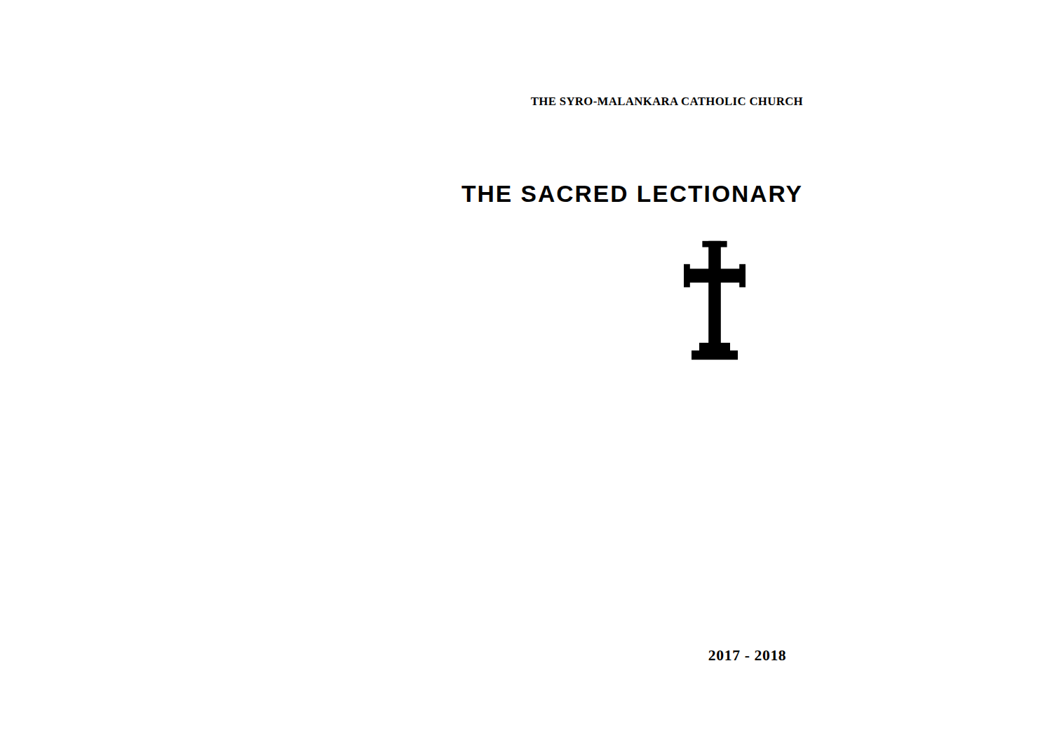THE SYRO-MALANKARA CATHOLIC CHURCH
THE SACRED LECTIONARY
2017 - 2018